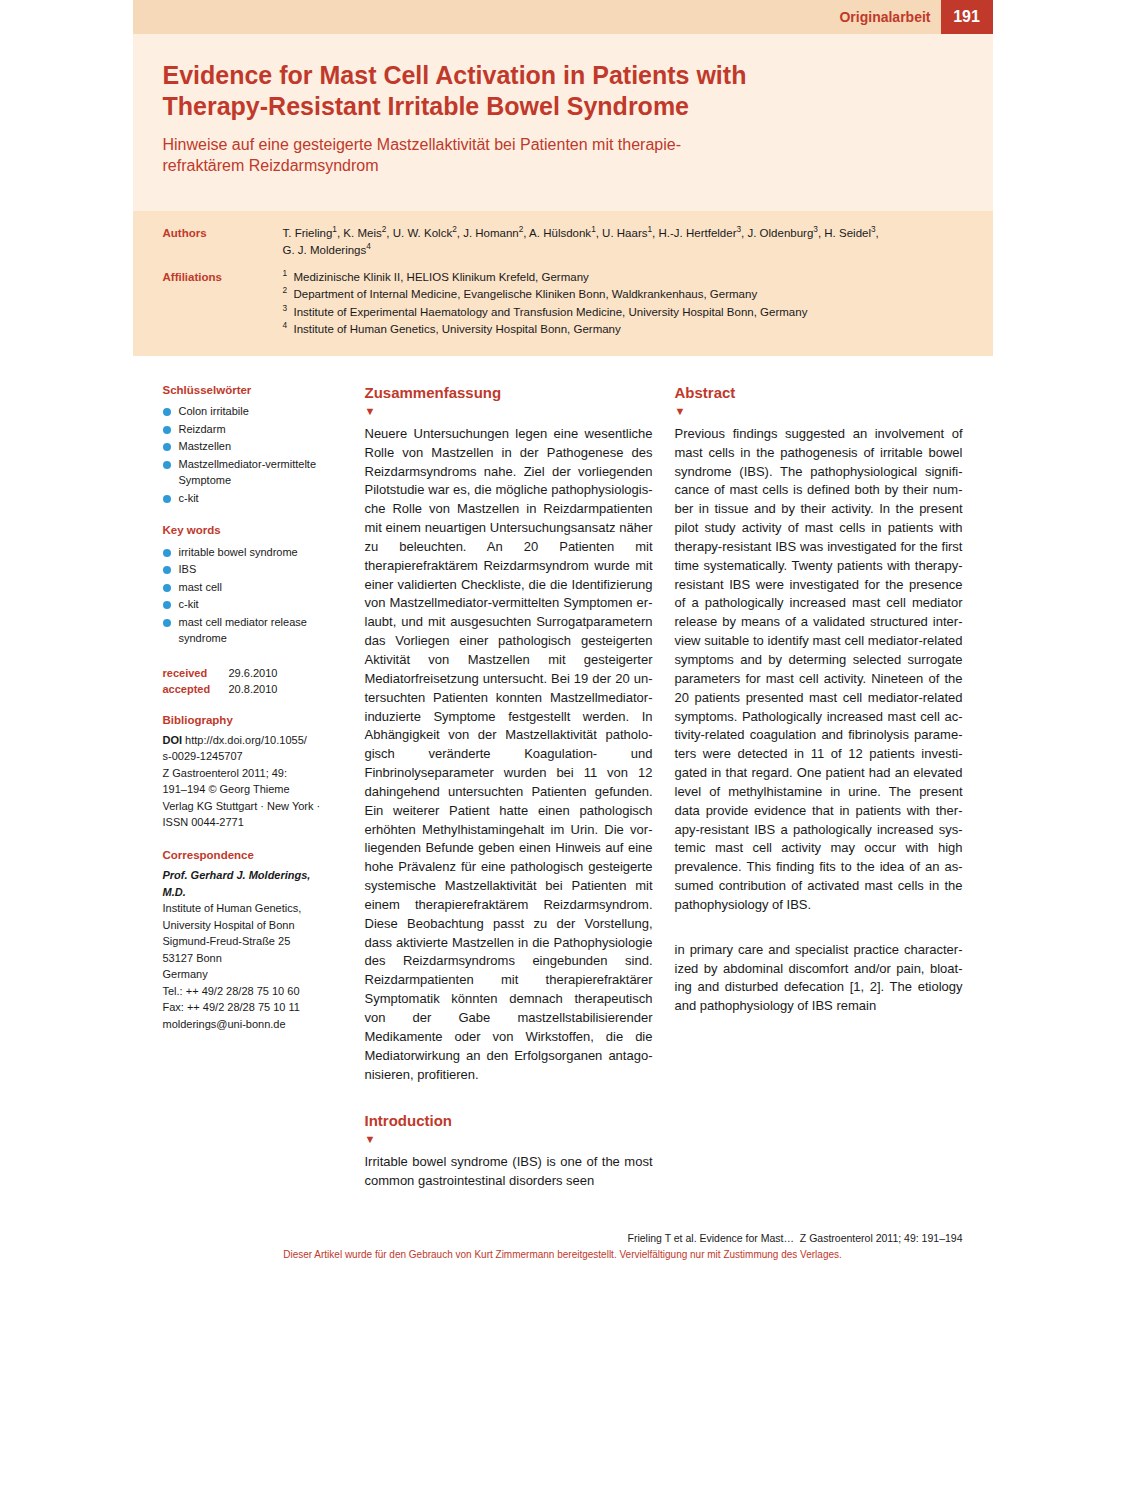Originalarbeit
191
Evidence for Mast Cell Activation in Patients with
Therapy-Resistant Irritable Bowel Syndrome
Hinweise auf eine gesteigerte Mastzellaktivität bei Patienten mit therapie-
refraktärem Reizdarmsyndrom
Authors
T. Frieling1, K. Meis2, U. W. Kolck2, J. Homann2, A. Hülsdonk1, U. Haars1, H.-J. Hertfelder3, J. Oldenburg3, H. Seidel3,
G. J. Molderings4
Affiliations
1 Medizinische Klinik II, HELIOS Klinikum Krefeld, Germany
2 Department of Internal Medicine, Evangelische Kliniken Bonn, Waldkrankenhaus, Germany
3 Institute of Experimental Haematology and Transfusion Medicine, University Hospital Bonn, Germany
4 Institute of Human Genetics, University Hospital Bonn, Germany
Schlüsselwörter
Colon irritabile
Reizdarm
Mastzellen
Mastzellmediator-vermittelte
Symptome
c-kit
Key words
irritable bowel syndrome
IBS
mast cell
c-kit
mast cell mediator release
syndrome
received 29.6.2010
accepted 20.8.2010
Bibliography
DOI http://dx.doi.org/10.1055/
s-0029-1245707
Z Gastroenterol 2011; 49:
191–194 © Georg Thieme
Verlag KG Stuttgart · New York ·
ISSN 0044-2771
Correspondence
Prof. Gerhard J. Molderings,
M.D.
Institute of Human Genetics,
University Hospital of Bonn
Sigmund-Freud-Straße 25
53127 Bonn
Germany
Tel.: ++ 49/2 28/28 75 10 60
Fax: ++ 49/2 28/28 75 10 11
molderings@uni-bonn.de
Zusammenfassung
▼
Neuere Untersuchungen legen eine wesentliche Rolle von Mastzellen in der Pathogenese des Reizdarmsyndroms nahe. Ziel der vorliegenden Pilotstudie war es, die mögliche pathophysiologische Rolle von Mastzellen in Reizdarmpatienten mit einem neuartigen Untersuchungsansatz näher zu beleuchten. An 20 Patienten mit therapierefraktärem Reizdarmsyndrom wurde mit einer validierten Checkliste, die die Identifizierung von Mastzellmediator-vermittelten Symptomen erlaubt, und mit ausgesuchten Surrogatparametern das Vorliegen einer pathologisch gesteigerten Aktivität von Mastzellen mit gesteigerter Mediatorfreisetzung untersucht. Bei 19 der 20 untersuchten Patienten konnten Mastzellmediator-induzierte Symptome festgestellt werden. In Abhängigkeit von der Mastzellaktivität pathologisch veränderte Koagulation- und Finbrinolyseparameter wurden bei 11 von 12 dahingehend untersuchten Patienten gefunden. Ein weiterer Patient hatte einen pathologisch erhöhten Methylhistamingehalt im Urin. Die vorliegenden Befunde geben einen Hinweis auf eine hohe Prävalenz für eine pathologisch gesteigerte systemische Mastzellaktivität bei Patienten mit einem therapierefraktärem Reizdarmsyndrom. Diese Beobachtung passt zu der Vorstellung, dass aktivierte Mastzellen in die Pathophysiologie des Reizdarmsyndroms eingebunden sind. Reizdarmpatienten mit therapierefraktärer Symptomatik könnten demnach therapeutisch von der Gabe mastzellstabilisierender Medikamente oder von Wirkstoffen, die die Mediatorwirkung an den Erfolgsorganen antagonisieren, profitieren.
Introduction
▼
Irritable bowel syndrome (IBS) is one of the most common gastrointestinal disorders seen
Abstract
▼
Previous findings suggested an involvement of mast cells in the pathogenesis of irritable bowel syndrome (IBS). The pathophysiological significance of mast cells is defined both by their number in tissue and by their activity. In the present pilot study activity of mast cells in patients with therapy-resistant IBS was investigated for the first time systematically. Twenty patients with therapy-resistant IBS were investigated for the presence of a pathologically increased mast cell mediator release by means of a validated structured interview suitable to identify mast cell mediator-related symptoms and by determing selected surrogate parameters for mast cell activity. Nineteen of the 20 patients presented mast cell mediator-related symptoms. Pathologically increased mast cell activity-related coagulation and fibrinolysis parameters were detected in 11 of 12 patients investigated in that regard. One patient had an elevated level of methylhistamine in urine. The present data provide evidence that in patients with therapy-resistant IBS a pathologically increased systemic mast cell activity may occur with high prevalence. This finding fits to the idea of an assumed contribution of activated mast cells in the pathophysiology of IBS.
in primary care and specialist practice characterized by abdominal discomfort and/or pain, bloating and disturbed defecation [1, 2]. The etiology and pathophysiology of IBS remain
Frieling T et al. Evidence for Mast… Z Gastroenterol 2011; 49: 191–194
Dieser Artikel wurde für den Gebrauch von Kurt Zimmermann bereitgestellt. Vervielfältigung nur mit Zustimmung des Verlages.